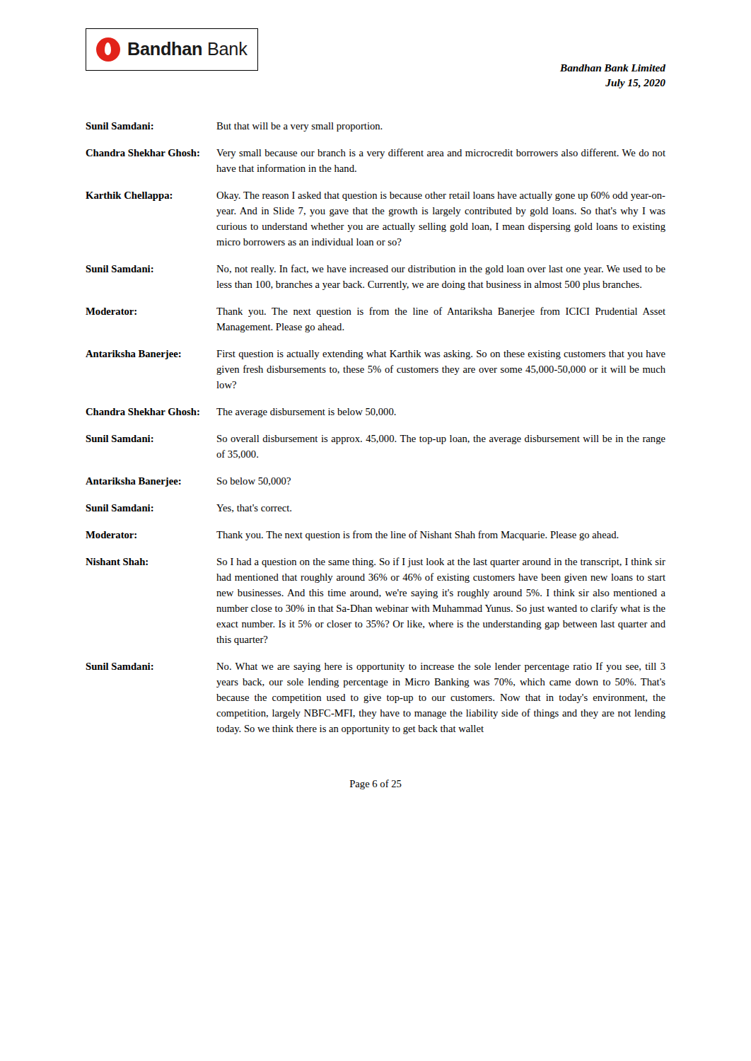Bandhan Bank
Bandhan Bank Limited
July 15, 2020
| Sunil Samdani: | But that will be a very small proportion. |
| Chandra Shekhar Ghosh: | Very small because our branch is a very different area and microcredit borrowers also different. We do not have that information in the hand. |
| Karthik Chellappa: | Okay. The reason I asked that question is because other retail loans have actually gone up 60% odd year-on-year. And in Slide 7, you gave that the growth is largely contributed by gold loans. So that's why I was curious to understand whether you are actually selling gold loan, I mean dispersing gold loans to existing micro borrowers as an individual loan or so? |
| Sunil Samdani: | No, not really. In fact, we have increased our distribution in the gold loan over last one year. We used to be less than 100, branches a year back. Currently, we are doing that business in almost 500 plus branches. |
| Moderator: | Thank you. The next question is from the line of Antariksha Banerjee from ICICI Prudential Asset Management. Please go ahead. |
| Antariksha Banerjee: | First question is actually extending what Karthik was asking. So on these existing customers that you have given fresh disbursements to, these 5% of customers they are over some 45,000-50,000 or it will be much low? |
| Chandra Shekhar Ghosh: | The average disbursement is below 50,000. |
| Sunil Samdani: | So overall disbursement is approx. 45,000. The top-up loan, the average disbursement will be in the range of 35,000. |
| Antariksha Banerjee: | So below 50,000? |
| Sunil Samdani: | Yes, that's correct. |
| Moderator: | Thank you. The next question is from the line of Nishant Shah from Macquarie. Please go ahead. |
| Nishant Shah: | So I had a question on the same thing. So if I just look at the last quarter around in the transcript, I think sir had mentioned that roughly around 36% or 46% of existing customers have been given new loans to start new businesses. And this time around, we're saying it's roughly around 5%. I think sir also mentioned a number close to 30% in that Sa-Dhan webinar with Muhammad Yunus. So just wanted to clarify what is the exact number. Is it 5% or closer to 35%? Or like, where is the understanding gap between last quarter and this quarter? |
| Sunil Samdani: | No. What we are saying here is opportunity to increase the sole lender percentage ratio If you see, till 3 years back, our sole lending percentage in Micro Banking was 70%, which came down to 50%. That's because the competition used to give top-up to our customers. Now that in today's environment, the competition, largely NBFC-MFI, they have to manage the liability side of things and they are not lending today. So we think there is an opportunity to get back that wallet |
Page 6 of 25